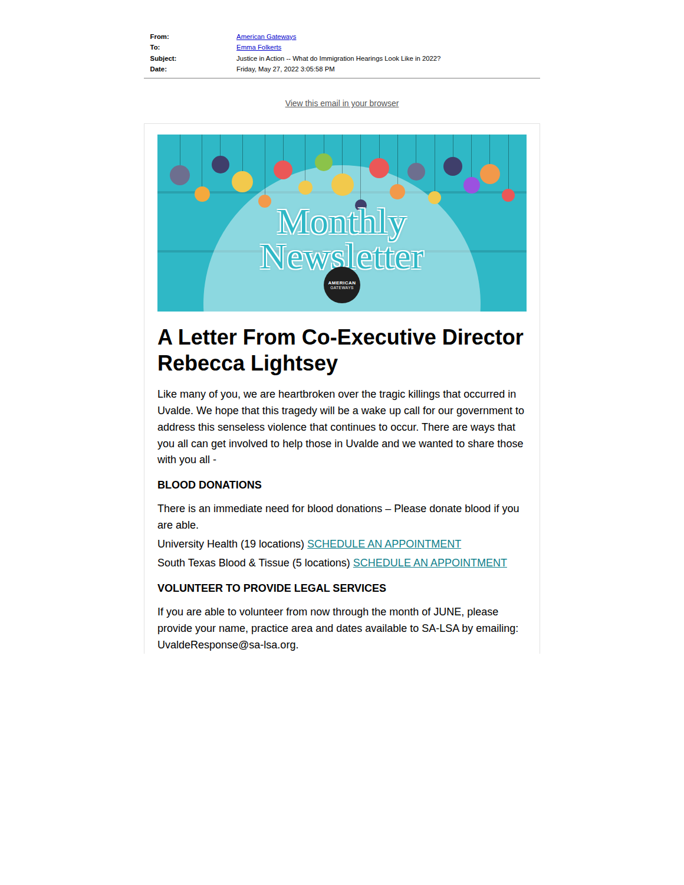| From: | American Gateways |
| To: | Emma Folkerts |
| Subject: | Justice in Action -- What do Immigration Hearings Look Like in 2022? |
| Date: | Friday, May 27, 2022 3:05:58 PM |
View this email in your browser
Monthly
Newsletter
AMERICAN GATEWAYS
A Letter From Co-Executive Director Rebecca Lightsey
Like many of you, we are heartbroken over the tragic killings that occurred in Uvalde. We hope that this tragedy will be a wake up call for our government to address this senseless violence that continues to occur. There are ways that you all can get involved to help those in Uvalde and we wanted to share those with you all -
BLOOD DONATIONS
There is an immediate need for blood donations – Please donate blood if you are able.
University Health (19 locations) SCHEDULE AN APPOINTMENT
South Texas Blood & Tissue (5 locations) SCHEDULE AN APPOINTMENT
VOLUNTEER TO PROVIDE LEGAL SERVICES
If you are able to volunteer from now through the month of JUNE, please provide your name, practice area and dates available to SA-LSA by emailing: UvaldeResponse@sa-lsa.org.